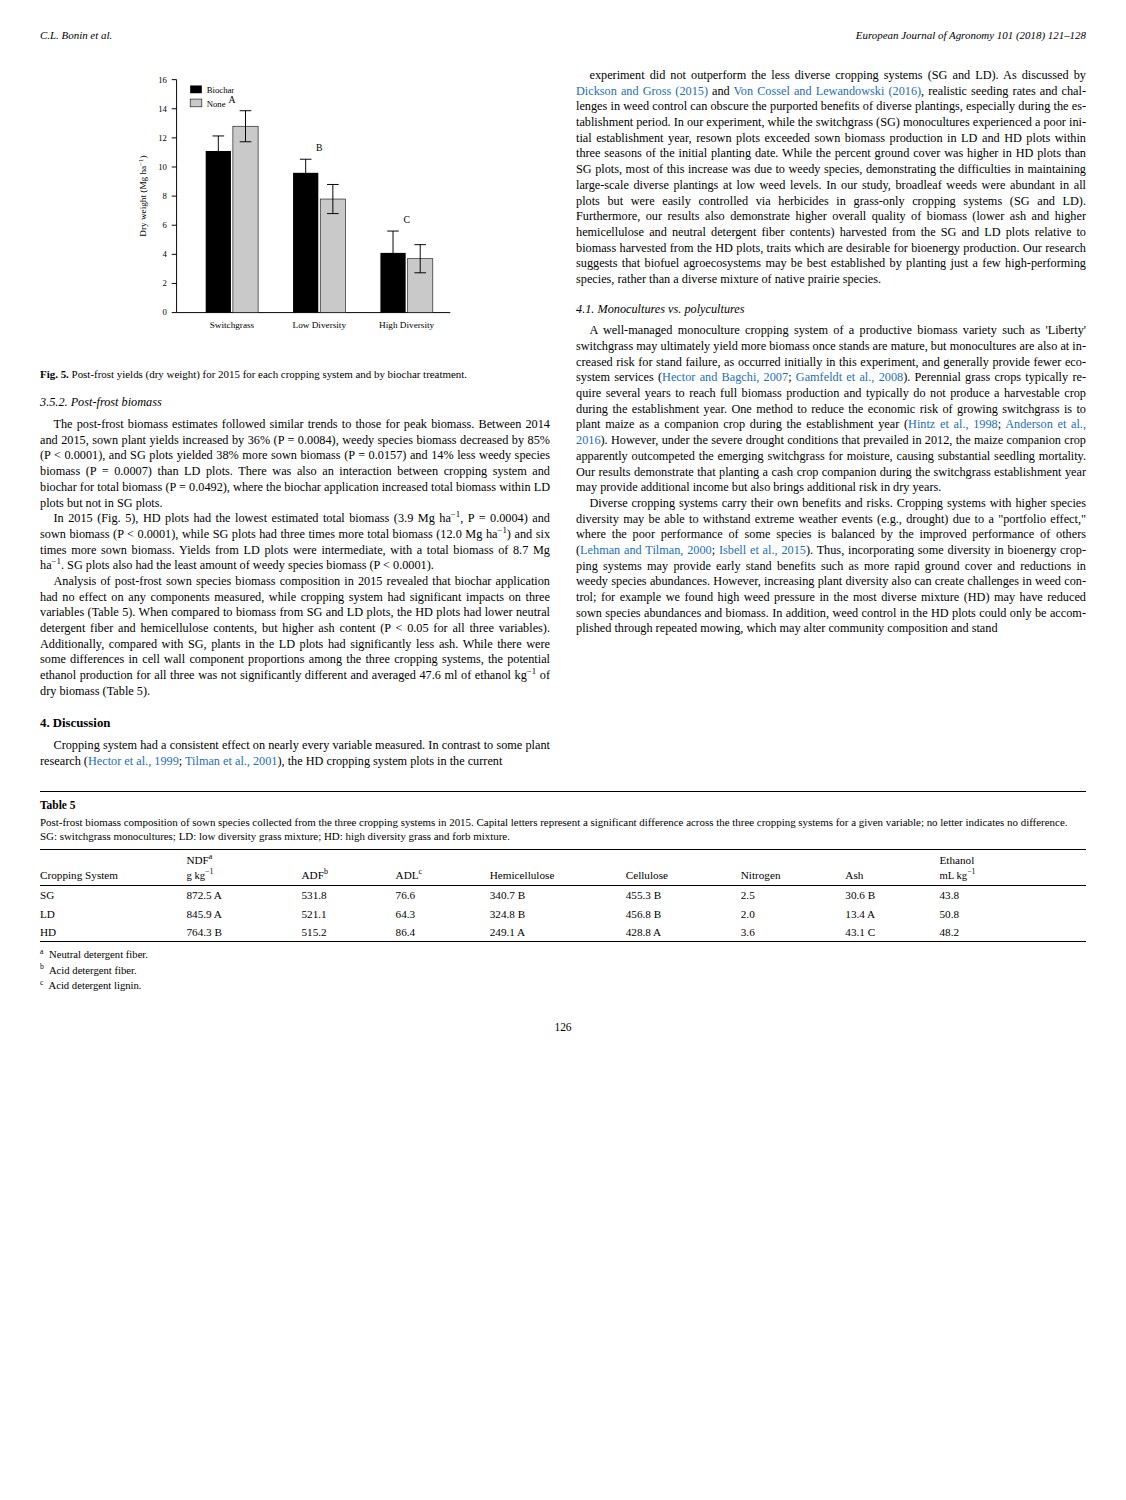C.L. Bonin et al.
European Journal of Agronomy 101 (2018) 121–128
0 2 4 6 8 10 12 14 16 Dry weight (Mg ha−1) Biochar None A B C Switchgrass Low Diversity High Diversity
Fig. 5. Post-frost yields (dry weight) for 2015 for each cropping system and by biochar treatment.
3.5.2. Post-frost biomass
The post-frost biomass estimates followed similar trends to those for peak biomass. Between 2014 and 2015, sown plant yields increased by 36% (P = 0.0084), weedy species biomass decreased by 85% (P < 0.0001), and SG plots yielded 38% more sown biomass (P = 0.0157) and 14% less weedy species biomass (P = 0.0007) than LD plots. There was also an interaction between cropping system and biochar for total biomass (P = 0.0492), where the biochar application increased total biomass within LD plots but not in SG plots.
In 2015 (Fig. 5), HD plots had the lowest estimated total biomass (3.9 Mg ha−1, P = 0.0004) and sown biomass (P < 0.0001), while SG plots had three times more total biomass (12.0 Mg ha−1) and six times more sown biomass. Yields from LD plots were intermediate, with a total biomass of 8.7 Mg ha−1. SG plots also had the least amount of weedy species biomass (P < 0.0001).
Analysis of post-frost sown species biomass composition in 2015 revealed that biochar application had no effect on any components measured, while cropping system had significant impacts on three variables (Table 5). When compared to biomass from SG and LD plots, the HD plots had lower neutral detergent fiber and hemicellulose contents, but higher ash content (P < 0.05 for all three variables). Additionally, compared with SG, plants in the LD plots had significantly less ash. While there were some differences in cell wall component proportions among the three cropping systems, the potential ethanol production for all three was not significantly different and averaged 47.6 ml of ethanol kg−1 of dry biomass (Table 5).
4. Discussion
Cropping system had a consistent effect on nearly every variable measured. In contrast to some plant research (Hector et al., 1999; Tilman et al., 2001), the HD cropping system plots in the current
experiment did not outperform the less diverse cropping systems (SG and LD). As discussed by Dickson and Gross (2015) and Von Cossel and Lewandowski (2016), realistic seeding rates and challenges in weed control can obscure the purported benefits of diverse plantings, especially during the establishment period. In our experiment, while the switchgrass (SG) monocultures experienced a poor initial establishment year, resown plots exceeded sown biomass production in LD and HD plots within three seasons of the initial planting date. While the percent ground cover was higher in HD plots than SG plots, most of this increase was due to weedy species, demonstrating the difficulties in maintaining large-scale diverse plantings at low weed levels. In our study, broadleaf weeds were abundant in all plots but were easily controlled via herbicides in grass-only cropping systems (SG and LD). Furthermore, our results also demonstrate higher overall quality of biomass (lower ash and higher hemicellulose and neutral detergent fiber contents) harvested from the SG and LD plots relative to biomass harvested from the HD plots, traits which are desirable for bioenergy production. Our research suggests that biofuel agroecosystems may be best established by planting just a few high-performing species, rather than a diverse mixture of native prairie species.
4.1. Monocultures vs. polycultures
A well-managed monoculture cropping system of a productive biomass variety such as 'Liberty' switchgrass may ultimately yield more biomass once stands are mature, but monocultures are also at increased risk for stand failure, as occurred initially in this experiment, and generally provide fewer ecosystem services (Hector and Bagchi, 2007; Gamfeldt et al., 2008). Perennial grass crops typically require several years to reach full biomass production and typically do not produce a harvestable crop during the establishment year. One method to reduce the economic risk of growing switchgrass is to plant maize as a companion crop during the establishment year (Hintz et al., 1998; Anderson et al., 2016). However, under the severe drought conditions that prevailed in 2012, the maize companion crop apparently outcompeted the emerging switchgrass for moisture, causing substantial seedling mortality. Our results demonstrate that planting a cash crop companion during the switchgrass establishment year may provide additional income but also brings additional risk in dry years.
Diverse cropping systems carry their own benefits and risks. Cropping systems with higher species diversity may be able to withstand extreme weather events (e.g., drought) due to a "portfolio effect," where the poor performance of some species is balanced by the improved performance of others (Lehman and Tilman, 2000; Isbell et al., 2015). Thus, incorporating some diversity in bioenergy cropping systems may provide early stand benefits such as more rapid ground cover and reductions in weedy species abundances. However, increasing plant diversity also can create challenges in weed control; for example we found high weed pressure in the most diverse mixture (HD) may have reduced sown species abundances and biomass. In addition, weed control in the HD plots could only be accomplished through repeated mowing, which may alter community composition and stand
Table 5
Post-frost biomass composition of sown species collected from the three cropping systems in 2015. Capital letters represent a significant difference across the three cropping systems for a given variable; no letter indicates no difference. SG: switchgrass monocultures; LD: low diversity grass mixture; HD: high diversity grass and forb mixture.
| Cropping System | NDF a g kg −1 | ADF b | ADL c | Hemicellulose | Cellulose | Nitrogen | Ash | Ethanol mL kg −1 |
| --- | --- | --- | --- | --- | --- | --- | --- | --- |
| SG | 872.5 A | 531.8 | 76.6 | 340.7 B | 455.3 B | 2.5 | 30.6 B | 43.8 |
| LD | 845.9 A | 521.1 | 64.3 | 324.8 B | 456.8 B | 2.0 | 13.4 A | 50.8 |
| HD | 764.3 B | 515.2 | 86.4 | 249.1 A | 428.8 A | 3.6 | 43.1 C | 48.2 |
a Neutral detergent fiber.
b Acid detergent fiber.
c Acid detergent lignin.
126